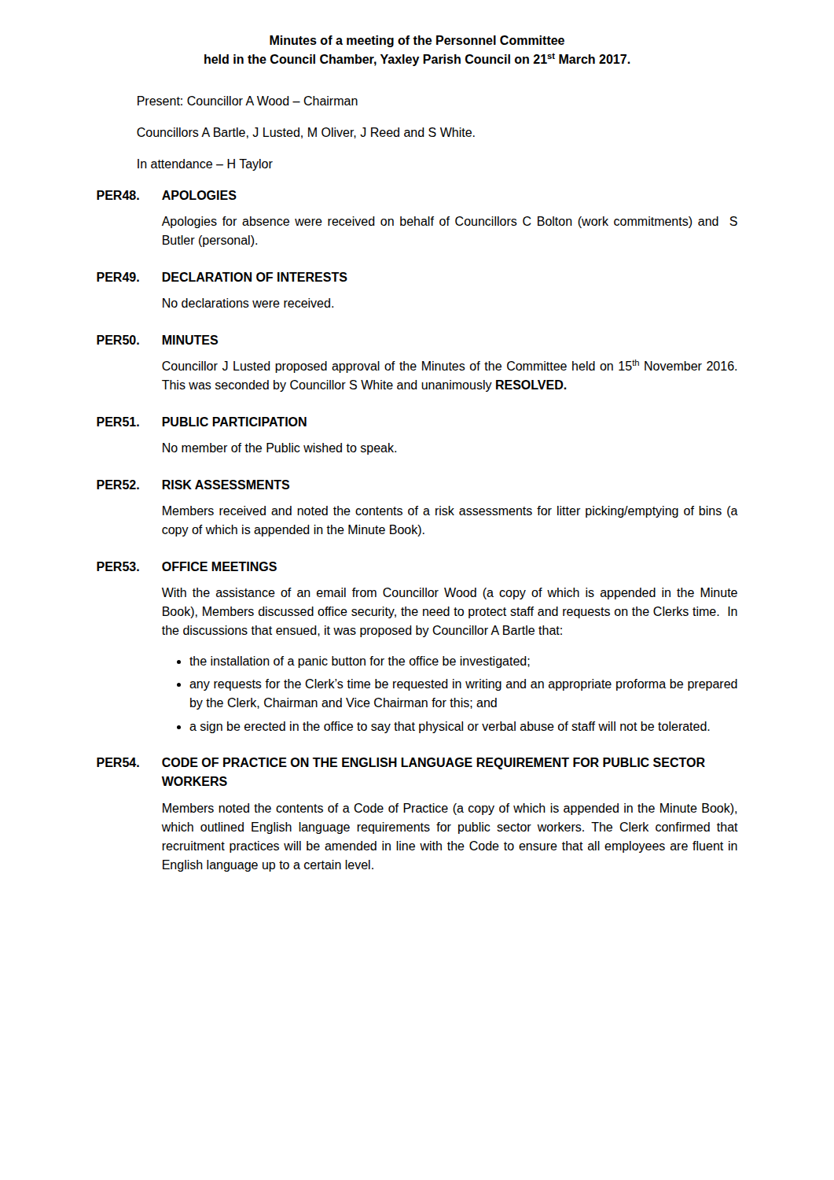Minutes of a meeting of the Personnel Committee
held in the Council Chamber, Yaxley Parish Council on 21st March 2017.
Present: Councillor A Wood – Chairman
Councillors A Bartle, J Lusted, M Oliver, J Reed and S White.
In attendance – H Taylor
PER48. Apologies
Apologies for absence were received on behalf of Councillors C Bolton (work commitments) and S Butler (personal).
PER49. Declaration of Interests
No declarations were received.
PER50. Minutes
Councillor J Lusted proposed approval of the Minutes of the Committee held on 15th November 2016. This was seconded by Councillor S White and unanimously RESOLVED.
PER51. Public Participation
No member of the Public wished to speak.
PER52. Risk Assessments
Members received and noted the contents of a risk assessments for litter picking/emptying of bins (a copy of which is appended in the Minute Book).
PER53. Office Meetings
With the assistance of an email from Councillor Wood (a copy of which is appended in the Minute Book), Members discussed office security, the need to protect staff and requests on the Clerks time. In the discussions that ensued, it was proposed by Councillor A Bartle that:
the installation of a panic button for the office be investigated;
any requests for the Clerk’s time be requested in writing and an appropriate proforma be prepared by the Clerk, Chairman and Vice Chairman for this; and
a sign be erected in the office to say that physical or verbal abuse of staff will not be tolerated.
PER54. Code of Practice on the English Language Requirement for Public Sector Workers
Members noted the contents of a Code of Practice (a copy of which is appended in the Minute Book), which outlined English language requirements for public sector workers. The Clerk confirmed that recruitment practices will be amended in line with the Code to ensure that all employees are fluent in English language up to a certain level.